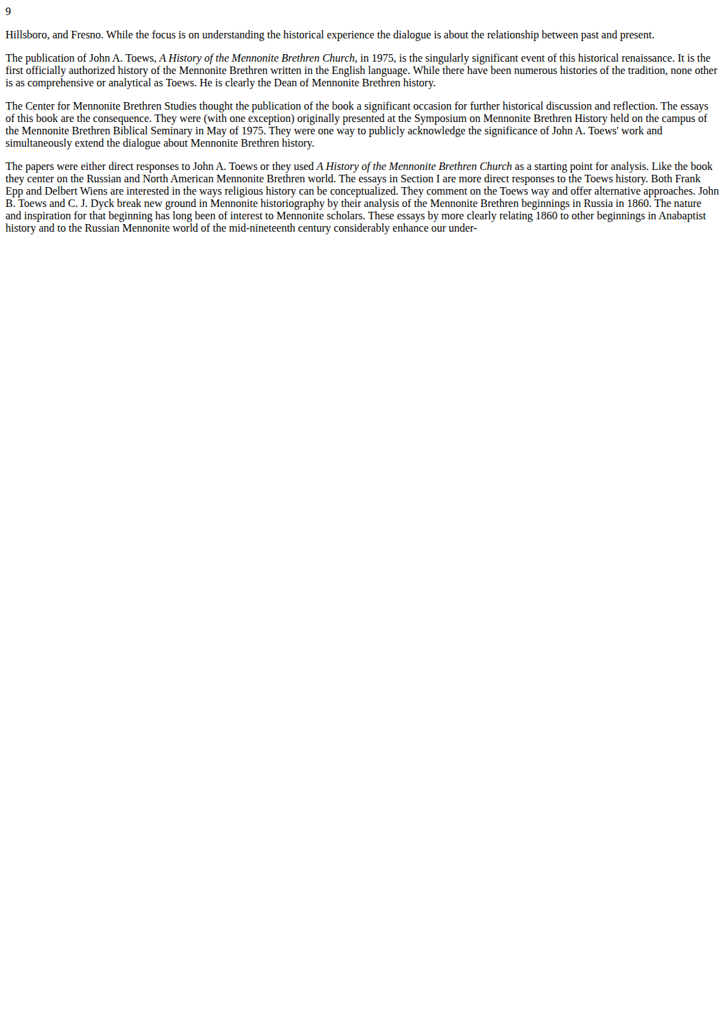9
Hillsboro, and Fresno. While the focus is on understanding the historical experience the dialogue is about the relationship between past and present.
The publication of John A. Toews, A History of the Mennonite Brethren Church, in 1975, is the singularly significant event of this historical renaissance. It is the first officially authorized history of the Mennonite Brethren written in the English language. While there have been numerous histories of the tradition, none other is as comprehensive or analytical as Toews. He is clearly the Dean of Mennonite Brethren history.
The Center for Mennonite Brethren Studies thought the publication of the book a significant occasion for further historical discussion and reflection. The essays of this book are the consequence. They were (with one exception) originally presented at the Symposium on Mennonite Brethren History held on the campus of the Mennonite Brethren Biblical Seminary in May of 1975. They were one way to publicly acknowledge the significance of John A. Toews' work and simultaneously extend the dialogue about Mennonite Brethren history.
The papers were either direct responses to John A. Toews or they used A History of the Mennonite Brethren Church as a starting point for analysis. Like the book they center on the Russian and North American Mennonite Brethren world. The essays in Section I are more direct responses to the Toews history. Both Frank Epp and Delbert Wiens are interested in the ways religious history can be conceptualized. They comment on the Toews way and offer alternative approaches. John B. Toews and C. J. Dyck break new ground in Mennonite historiography by their analysis of the Mennonite Brethren beginnings in Russia in 1860. The nature and inspiration for that beginning has long been of interest to Mennonite scholars. These essays by more clearly relating 1860 to other beginnings in Anabaptist history and to the Russian Mennonite world of the mid-nineteenth century considerably enhance our under-